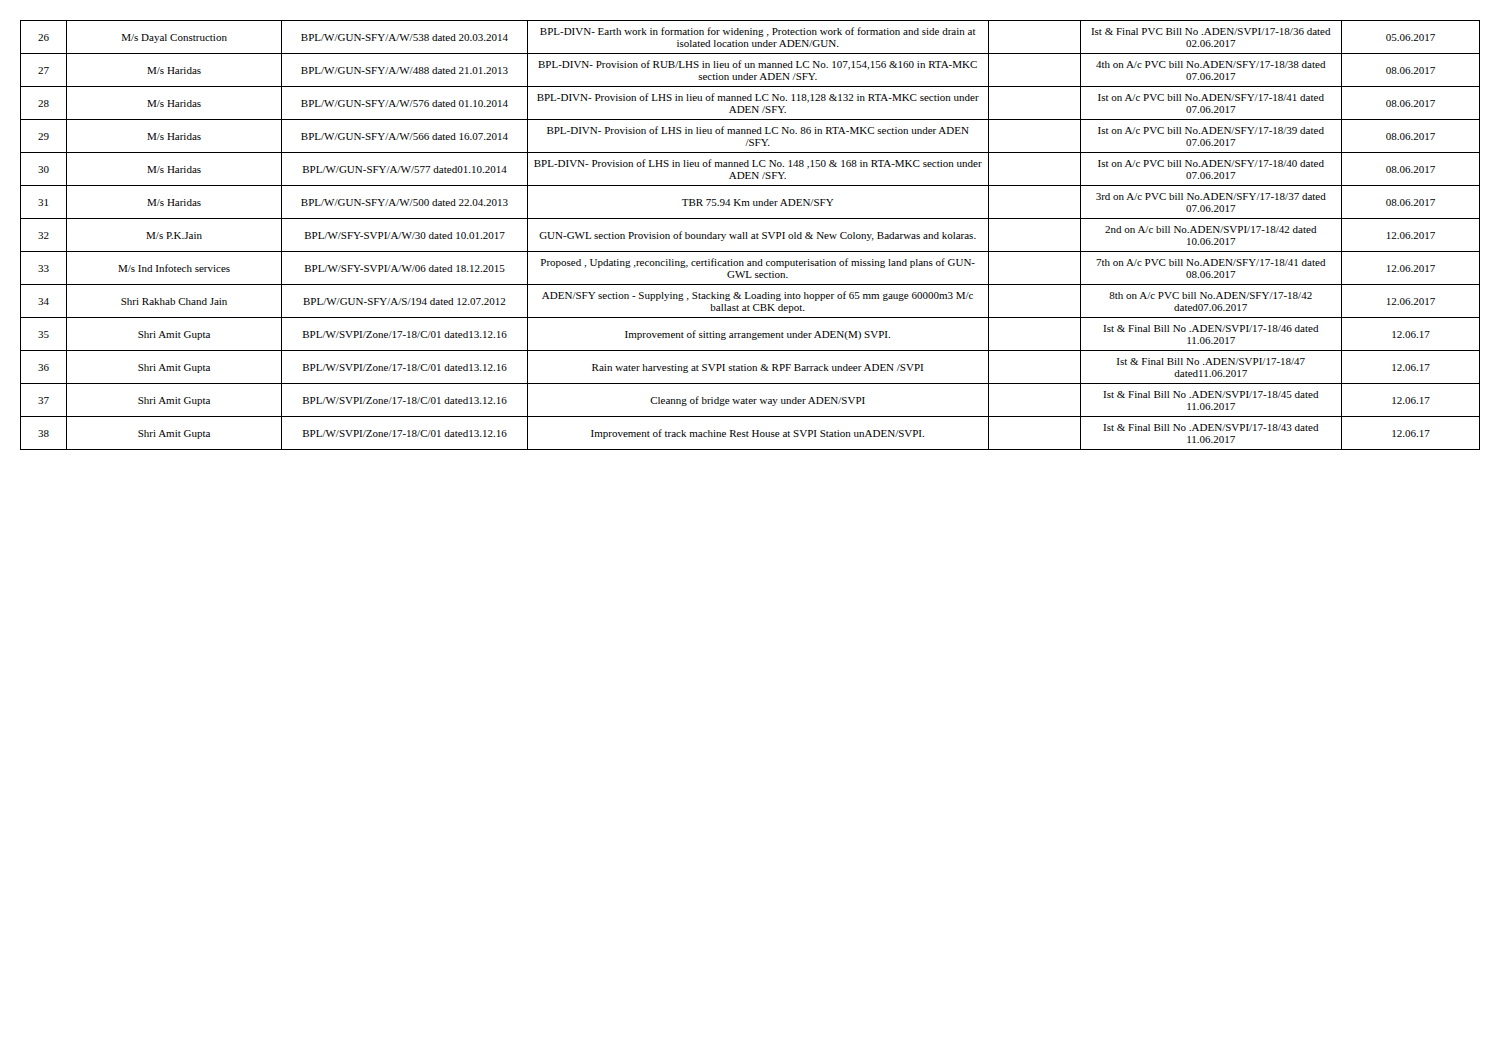| 26 | M/s Dayal Construction | BPL/W/GUN-SFY/A/W/538 dated 20.03.2014 | BPL-DIVN- Earth work in formation for widening , Protection work of formation and side drain at isolated location under ADEN/GUN. | | Ist & Final PVC Bill No .ADEN/SVPI/17-18/36 dated 02.06.2017 | 05.06.2017 |
| 27 | M/s Haridas | BPL/W/GUN-SFY/A/W/488 dated 21.01.2013 | BPL-DIVN- Provision of RUB/LHS in lieu of un manned LC No. 107,154,156 &160 in RTA-MKC section under ADEN /SFY. | | 4th on A/c PVC bill No.ADEN/SFY/17-18/38 dated 07.06.2017 | 08.06.2017 |
| 28 | M/s Haridas | BPL/W/GUN-SFY/A/W/576 dated 01.10.2014 | BPL-DIVN- Provision of LHS in lieu of manned LC No. 118,128 &132 in RTA-MKC section under ADEN /SFY. | | Ist on A/c PVC bill No.ADEN/SFY/17-18/41 dated 07.06.2017 | 08.06.2017 |
| 29 | M/s Haridas | BPL/W/GUN-SFY/A/W/566 dated 16.07.2014 | BPL-DIVN- Provision of LHS in lieu of manned LC No. 86 in RTA-MKC section under ADEN /SFY. | | Ist on A/c PVC bill No.ADEN/SFY/17-18/39 dated 07.06.2017 | 08.06.2017 |
| 30 | M/s Haridas | BPL/W/GUN-SFY/A/W/577 dated01.10.2014 | BPL-DIVN- Provision of LHS in lieu of manned LC No. 148 ,150 & 168 in RTA-MKC section under ADEN /SFY. | | Ist on A/c PVC bill No.ADEN/SFY/17-18/40 dated 07.06.2017 | 08.06.2017 |
| 31 | M/s Haridas | BPL/W/GUN-SFY/A/W/500 dated 22.04.2013 | TBR 75.94 Km under ADEN/SFY | | 3rd on A/c PVC bill No.ADEN/SFY/17-18/37 dated 07.06.2017 | 08.06.2017 |
| 32 | M/s P.K.Jain | BPL/W/SFY-SVPI/A/W/30 dated 10.01.2017 | GUN-GWL section Provision of boundary wall at SVPI old & New Colony, Badarwas and kolaras. | | 2nd on A/c bill No.ADEN/SVPI/17-18/42 dated 10.06.2017 | 12.06.2017 |
| 33 | M/s Ind Infotech services | BPL/W/SFY-SVPI/A/W/06 dated 18.12.2015 | Proposed , Updating ,reconciling, certification and computerisation of missing land plans of GUN-GWL section. | | 7th on A/c PVC bill No.ADEN/SFY/17-18/41 dated 08.06.2017 | 12.06.2017 |
| 34 | Shri Rakhab Chand Jain | BPL/W/GUN-SFY/A/S/194 dated 12.07.2012 | ADEN/SFY section - Supplying , Stacking & Loading into hopper of 65 mm gauge 60000m3 M/c ballast at CBK depot. | | 8th on A/c PVC bill No.ADEN/SFY/17-18/42 dated07.06.2017 | 12.06.2017 |
| 35 | Shri Amit Gupta | BPL/W/SVPI/Zone/17-18/C/01 dated13.12.16 | Improvement of sitting arrangement under ADEN(M) SVPI. | | Ist & Final Bill No .ADEN/SVPI/17-18/46 dated 11.06.2017 | 12.06.17 |
| 36 | Shri Amit Gupta | BPL/W/SVPI/Zone/17-18/C/01 dated13.12.16 | Rain water harvesting at SVPI station & RPF Barrack undeer ADEN /SVPI | | Ist & Final Bill No .ADEN/SVPI/17-18/47 dated11.06.2017 | 12.06.17 |
| 37 | Shri Amit Gupta | BPL/W/SVPI/Zone/17-18/C/01 dated13.12.16 | Cleanng of bridge water way under ADEN/SVPI | | Ist & Final Bill No .ADEN/SVPI/17-18/45 dated 11.06.2017 | 12.06.17 |
| 38 | Shri Amit Gupta | BPL/W/SVPI/Zone/17-18/C/01 dated13.12.16 | Improvement of track machine Rest House at SVPI Station unADEN/SVPI. | | Ist & Final Bill No .ADEN/SVPI/17-18/43 dated 11.06.2017 | 12.06.17 |